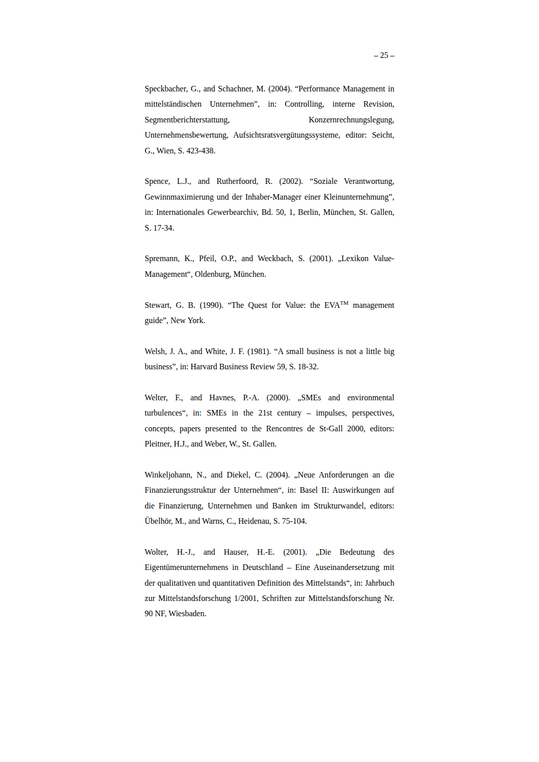– 25 –
Speckbacher, G., and Schachner, M. (2004). “Performance Management in mittelständischen Unternehmen”, in: Controlling, interne Revision, Segmentberichterstattung, Konzernrechnungslegung, Unternehmensbewertung, Aufsichtsratsvergütungssysteme, editor: Seicht, G., Wien, S. 423-438.
Spence, L.J., and Rutherfoord, R. (2002). “Soziale Verantwortung, Gewinnmaximierung und der Inhaber-Manager einer Kleinunternehmung”, in: Internationales Gewerbearchiv, Bd. 50, 1, Berlin, München, St. Gallen, S. 17-34.
Spremann, K., Pfeil, O.P., and Weckbach, S. (2001). „Lexikon Value-Management“, Oldenburg, München.
Stewart, G. B. (1990). “The Quest for Value: the EVATM management guide”, New York.
Welsh, J. A., and White, J. F. (1981). “A small business is not a little big business”, in: Harvard Business Review 59, S. 18-32.
Welter, F., and Havnes, P.-A. (2000). „SMEs and environmental turbulences“, in: SMEs in the 21st century – impulses, perspectives, concepts, papers presented to the Rencontres de St-Gall 2000, editors: Pleitner, H.J., and Weber, W., St. Gallen.
Winkeljohann, N., and Diekel, C. (2004). „Neue Anforderungen an die Finanzierungsstruktur der Unternehmen“, in: Basel II: Auswirkungen auf die Finanzierung, Unternehmen und Banken im Strukturwandel, editors: Übelhör, M., and Warns, C., Heidenau, S. 75-104.
Wolter, H.-J., and Hauser, H.-E. (2001). „Die Bedeutung des Eigentümerunternehmens in Deutschland – Eine Auseinandersetzung mit der qualitativen und quantitativen Definition des Mittelstands“, in: Jahrbuch zur Mittelstandsforschung 1/2001, Schriften zur Mittelstandsforschung Nr. 90 NF, Wiesbaden.